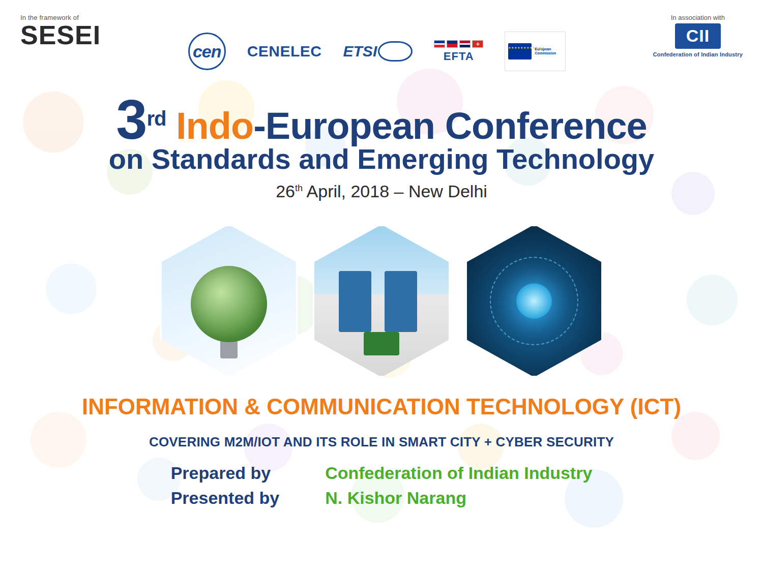In the framework of
SESEI
cen
CENELEC
ETSI
EFTA
European
Commission
In association with
CII
Confederation of Indian Industry
3 rd Indo-European Conference
on Standards and Emerging Technology
26th April, 2018 – New Delhi
INFORMATION & COMMUNICATION TECHNOLOGY (ICT)
COVERING M2M/IOT AND ITS ROLE IN SMART CITY + CYBER SECURITY
Prepared by
Confederation of Indian Industry
Presented by
N. Kishor Narang